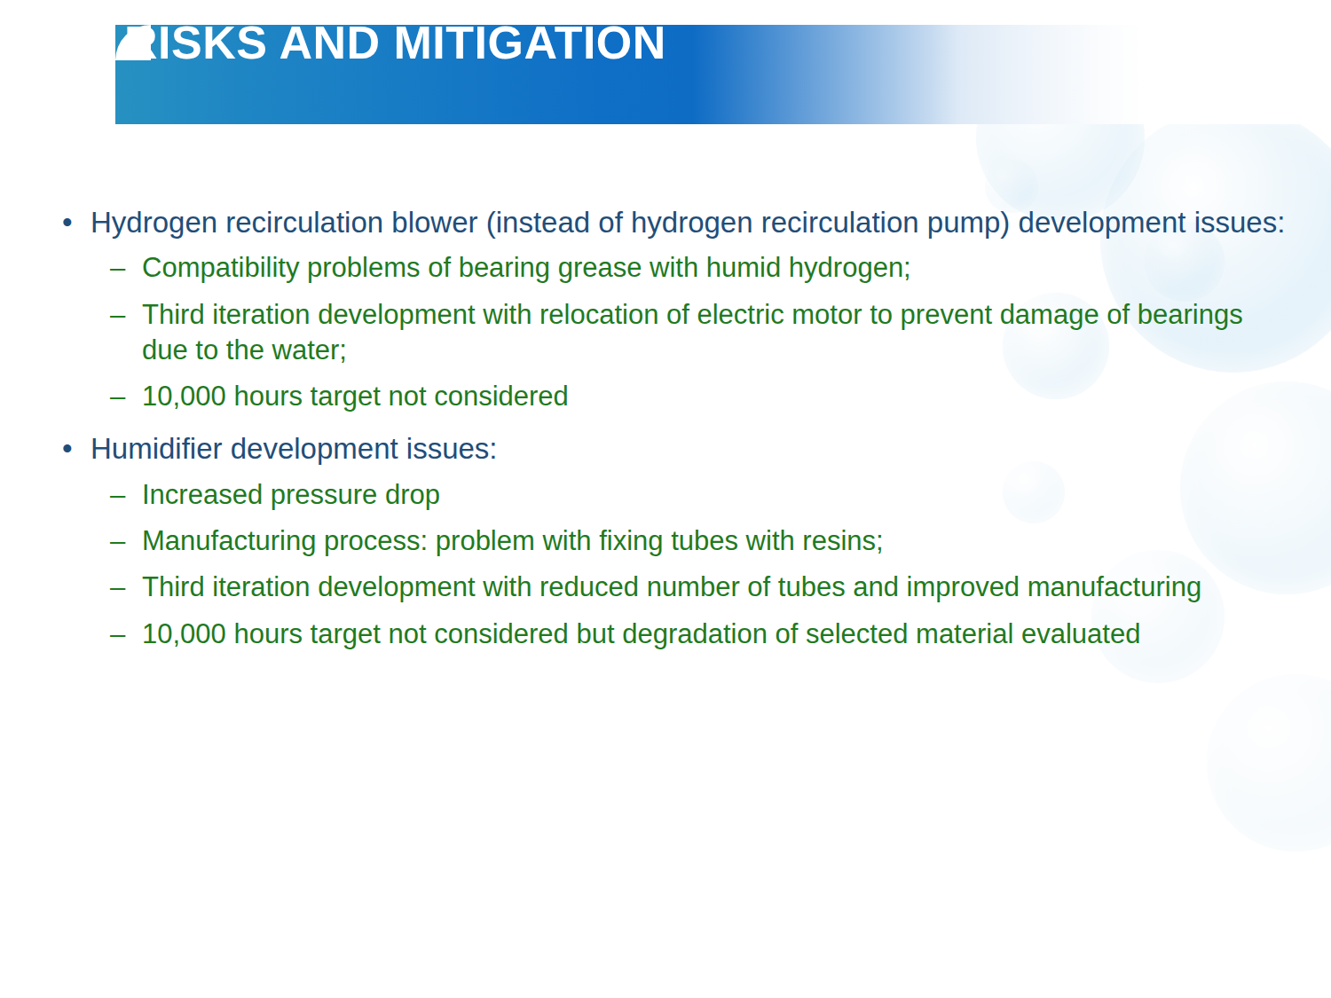Risks and Mitigation
• Hydrogen recirculation blower (instead of hydrogen recirculation pump) development issues:
–Compatibility problems of bearing grease with humid hydrogen;
–Third iteration development with relocation of electric motor to prevent damage of bearings due to the water;
–10,000 hours target not considered
• Humidifier development issues:
–Increased pressure drop
–Manufacturing process: problem with fixing tubes with resins;
–Third iteration development with reduced number of tubes and improved manufacturing
–10,000 hours target not considered but degradation of selected material evaluated